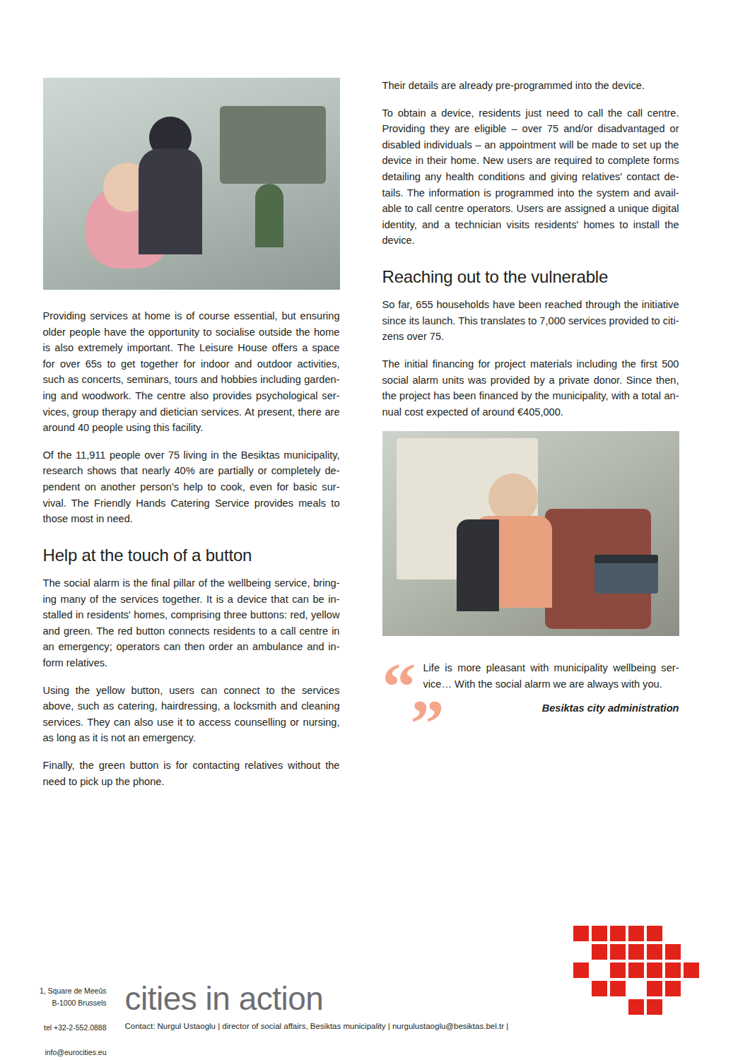Providing services at home is of course essential, but ensuring older people have the opportunity to socialise outside the home is also extremely important. The Leisure House offers a space for over 65s to get together for indoor and outdoor activities, such as concerts, seminars, tours and hobbies including gardening and woodwork. The centre also provides psychological services, group therapy and dietician services. At present, there are around 40 people using this facility.
Of the 11,911 people over 75 living in the Besiktas municipality, research shows that nearly 40% are partially or completely dependent on another person's help to cook, even for basic survival. The Friendly Hands Catering Service provides meals to those most in need.
Help at the touch of a button
The social alarm is the final pillar of the wellbeing service, bringing many of the services together. It is a device that can be installed in residents' homes, comprising three buttons: red, yellow and green. The red button connects residents to a call centre in an emergency; operators can then order an ambulance and inform relatives.
Using the yellow button, users can connect to the services above, such as catering, hairdressing, a locksmith and cleaning services. They can also use it to access counselling or nursing, as long as it is not an emergency.
Finally, the green button is for contacting relatives without the need to pick up the phone.
Their details are already pre-programmed into the device.
To obtain a device, residents just need to call the call centre. Providing they are eligible – over 75 and/or disadvantaged or disabled individuals – an appointment will be made to set up the device in their home. New users are required to complete forms detailing any health conditions and giving relatives' contact details. The information is programmed into the system and available to call centre operators. Users are assigned a unique digital identity, and a technician visits residents' homes to install the device.
Reaching out to the vulnerable
So far, 655 households have been reached through the initiative since its launch. This translates to 7,000 services provided to citizens over 75.
The initial financing for project materials including the first 500 social alarm units was provided by a private donor. Since then, the project has been financed by the municipality, with a total annual cost expected of around €405,000.
“ ”
Life is more pleasant with municipality wellbeing service… With the social alarm we are always with you.
Besiktas city administration
1, Square de Meeûs
B-1000 Brussels
tel +32-2-552.0888
info@eurocities.eu
www.eurocities.eu
cities in action
Contact: Nurgul Ustaoglu | director of social affairs, Besiktas municipality | nurgulustaoglu@besiktas.bel.tr |